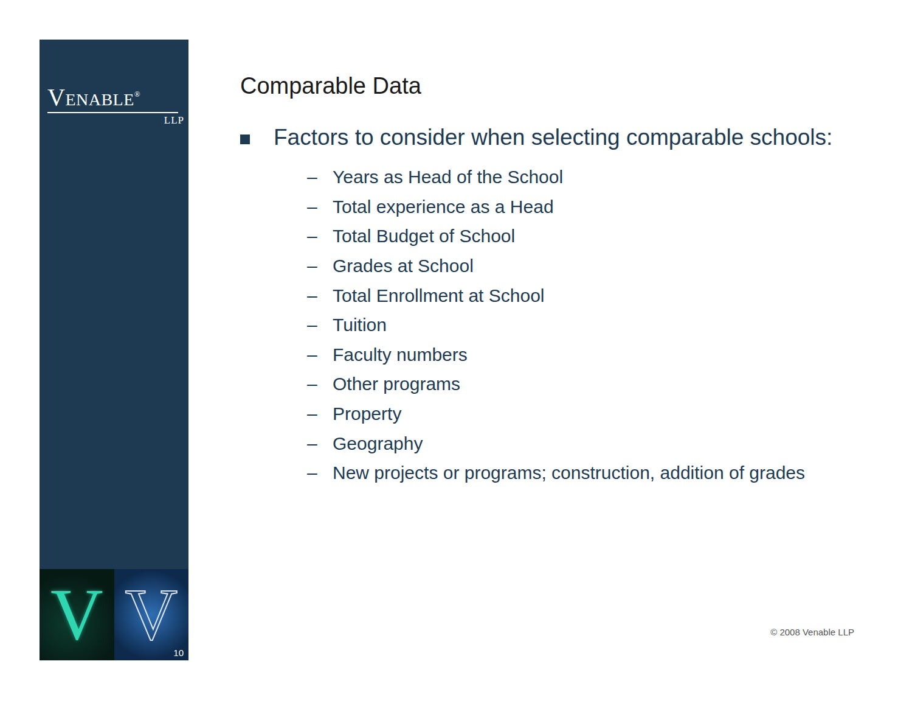Venable®
LLP
V
V
10
Comparable Data
Factors to consider when selecting comparable schools:
Years as Head of the School
Total experience as a Head
Total Budget of School
Grades at School
Total Enrollment at School
Tuition
Faculty numbers
Other programs
Property
Geography
New projects or programs; construction, addition of grades
© 2008 Venable LLP